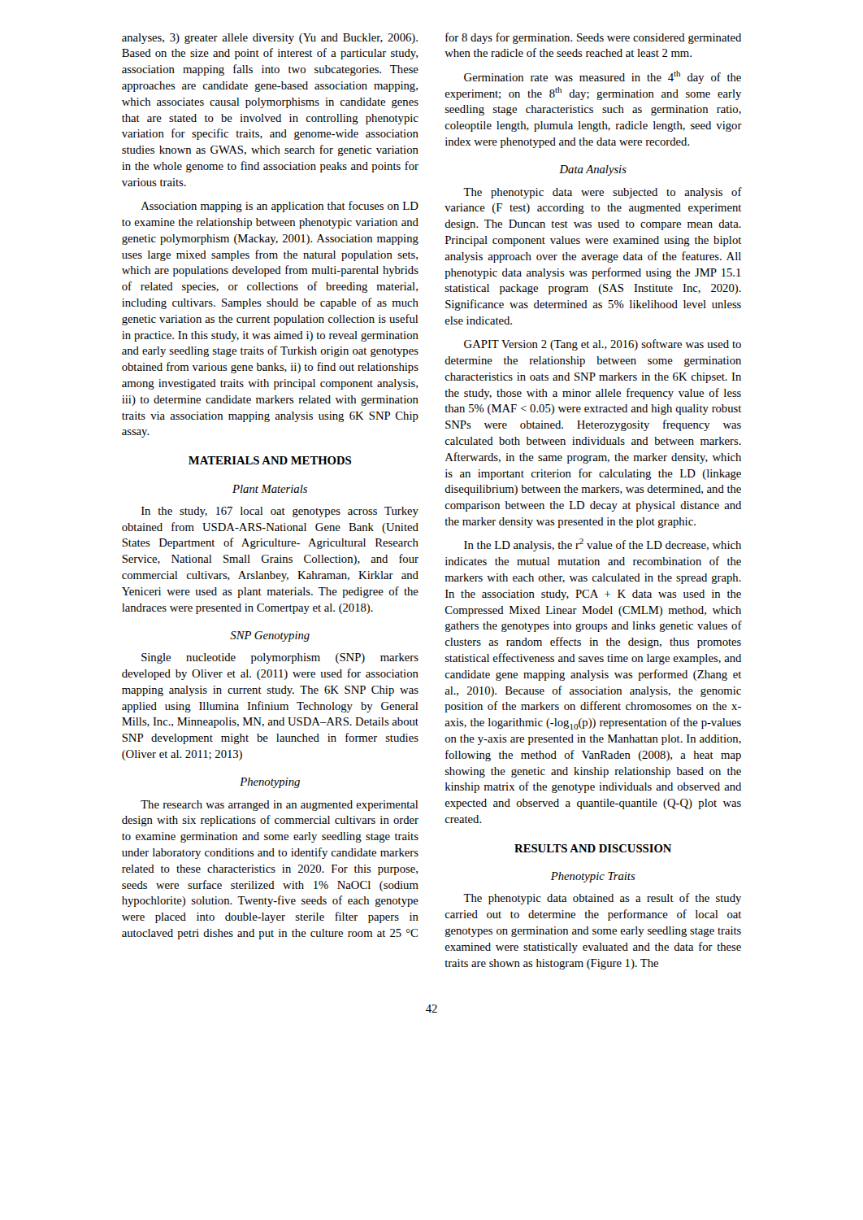analyses, 3) greater allele diversity (Yu and Buckler, 2006). Based on the size and point of interest of a particular study, association mapping falls into two subcategories. These approaches are candidate gene-based association mapping, which associates causal polymorphisms in candidate genes that are stated to be involved in controlling phenotypic variation for specific traits, and genome-wide association studies known as GWAS, which search for genetic variation in the whole genome to find association peaks and points for various traits.
Association mapping is an application that focuses on LD to examine the relationship between phenotypic variation and genetic polymorphism (Mackay, 2001). Association mapping uses large mixed samples from the natural population sets, which are populations developed from multi-parental hybrids of related species, or collections of breeding material, including cultivars. Samples should be capable of as much genetic variation as the current population collection is useful in practice. In this study, it was aimed i) to reveal germination and early seedling stage traits of Turkish origin oat genotypes obtained from various gene banks, ii) to find out relationships among investigated traits with principal component analysis, iii) to determine candidate markers related with germination traits via association mapping analysis using 6K SNP Chip assay.
Materials and Methods
Plant Materials
In the study, 167 local oat genotypes across Turkey obtained from USDA-ARS-National Gene Bank (United States Department of Agriculture- Agricultural Research Service, National Small Grains Collection), and four commercial cultivars, Arslanbey, Kahraman, Kirklar and Yeniceri were used as plant materials. The pedigree of the landraces were presented in Comertpay et al. (2018).
SNP Genotyping
Single nucleotide polymorphism (SNP) markers developed by Oliver et al. (2011) were used for association mapping analysis in current study. The 6K SNP Chip was applied using Illumina Infinium Technology by General Mills, Inc., Minneapolis, MN, and USDA–ARS. Details about SNP development might be launched in former studies (Oliver et al. 2011; 2013)
Phenotyping
The research was arranged in an augmented experimental design with six replications of commercial cultivars in order to examine germination and some early seedling stage traits under laboratory conditions and to identify candidate markers related to these characteristics in 2020. For this purpose, seeds were surface sterilized with 1% NaOCl (sodium hypochlorite) solution. Twenty-five seeds of each genotype were placed into double-layer sterile filter papers in autoclaved petri dishes and put in the culture room at 25 °C for 8 days for germination. Seeds were considered germinated when the radicle of the seeds reached at least 2 mm.
Germination rate was measured in the 4th day of the experiment; on the 8th day; germination and some early seedling stage characteristics such as germination ratio, coleoptile length, plumula length, radicle length, seed vigor index were phenotyped and the data were recorded.
Data Analysis
The phenotypic data were subjected to analysis of variance (F test) according to the augmented experiment design. The Duncan test was used to compare mean data. Principal component values were examined using the biplot analysis approach over the average data of the features. All phenotypic data analysis was performed using the JMP 15.1 statistical package program (SAS Institute Inc, 2020). Significance was determined as 5% likelihood level unless else indicated.
GAPIT Version 2 (Tang et al., 2016) software was used to determine the relationship between some germination characteristics in oats and SNP markers in the 6K chipset. In the study, those with a minor allele frequency value of less than 5% (MAF < 0.05) were extracted and high quality robust SNPs were obtained. Heterozygosity frequency was calculated both between individuals and between markers. Afterwards, in the same program, the marker density, which is an important criterion for calculating the LD (linkage disequilibrium) between the markers, was determined, and the comparison between the LD decay at physical distance and the marker density was presented in the plot graphic.
In the LD analysis, the r2 value of the LD decrease, which indicates the mutual mutation and recombination of the markers with each other, was calculated in the spread graph. In the association study, PCA + K data was used in the Compressed Mixed Linear Model (CMLM) method, which gathers the genotypes into groups and links genetic values of clusters as random effects in the design, thus promotes statistical effectiveness and saves time on large examples, and candidate gene mapping analysis was performed (Zhang et al., 2010). Because of association analysis, the genomic position of the markers on different chromosomes on the x-axis, the logarithmic (-log10(p)) representation of the p-values on the y-axis are presented in the Manhattan plot. In addition, following the method of VanRaden (2008), a heat map showing the genetic and kinship relationship based on the kinship matrix of the genotype individuals and observed and expected and observed a quantile-quantile (Q-Q) plot was created.
Results and Discussion
Phenotypic Traits
The phenotypic data obtained as a result of the study carried out to determine the performance of local oat genotypes on germination and some early seedling stage traits examined were statistically evaluated and the data for these traits are shown as histogram (Figure 1). The
42